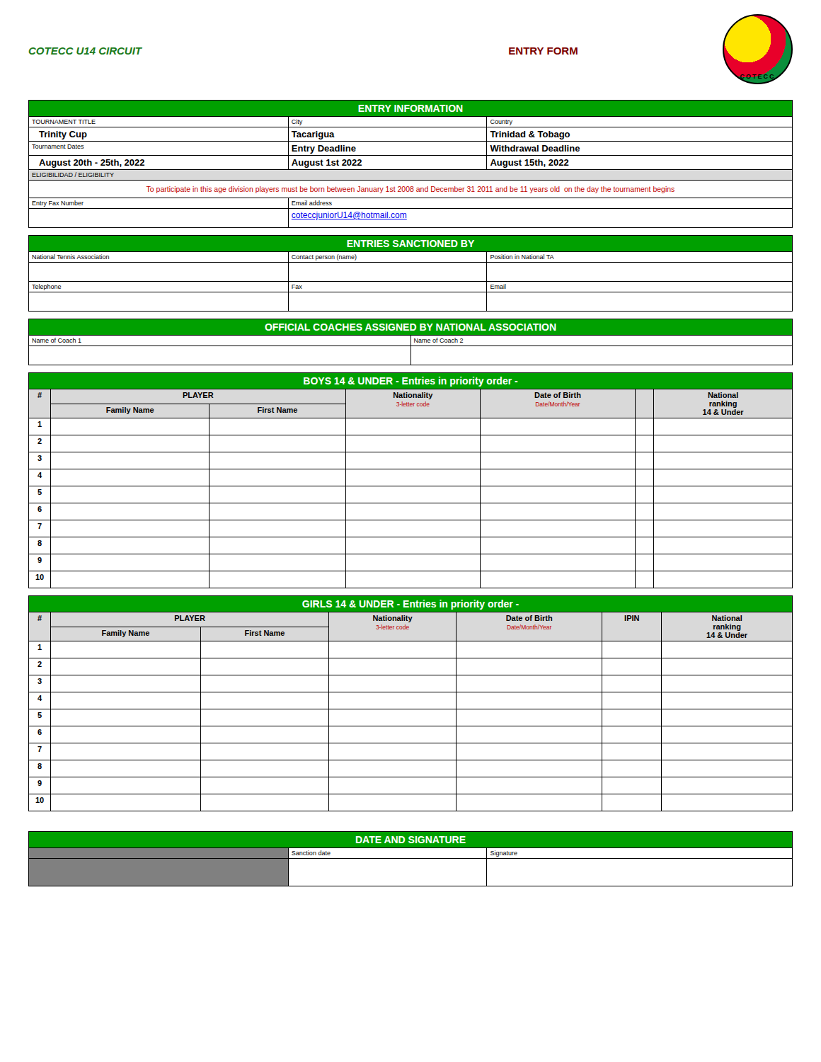COTECC U14 CIRCUIT
ENTRY FORM
COTECC
| ENTRY INFORMATION |
| TOURNAMENT TITLE | City | Country |
| Trinity Cup | Tacarigua | Trinidad & Tobago |
| Tournament Dates | Entry Deadline | Withdrawal Deadline |
| August 20th - 25th, 2022 | August 1st 2022 | August 15th, 2022 |
| ELIGIBILIDAD / ELIGIBILITY |
| To participate in this age division players must be born between January 1st 2008 and December 31 2011 and be 11 years old on the day the tournament begins |
| Entry Fax Number | Email address |
| | coteccjuniorU14@hotmail.com |
| ENTRIES SANCTIONED BY |
| National Tennis Association | Contact person (name) | Position in National TA |
| Telephone | Fax | Email |
| OFFICIAL COACHES ASSIGNED BY NATIONAL ASSOCIATION |
| Name of Coach 1 | Name of Coach 2 |
| BOYS 14 & UNDER - Entries in priority order - |
| # | PLAYER | Nationality 3-letter code | Date of Birth Date/Month/Year | | National ranking 14 & Under |
| Family Name | First Name |
| 1 | | | | | | |
| 2 | | | | | | |
| 3 | | | | | | |
| 4 | | | | | | |
| 5 | | | | | | |
| 6 | | | | | | |
| 7 | | | | | | |
| 8 | | | | | | |
| 9 | | | | | | |
| 10 | | | | | | |
| GIRLS 14 & UNDER - Entries in priority order - |
| # | PLAYER | Nationality 3-letter code | Date of Birth Date/Month/Year | IPIN | National ranking 14 & Under |
| Family Name | First Name |
| 1 | | | | | | |
| 2 | | | | | | |
| 3 | | | | | | |
| 4 | | | | | | |
| 5 | | | | | | |
| 6 | | | | | | |
| 7 | | | | | | |
| 8 | | | | | | |
| 9 | | | | | | |
| 10 | | | | | | |
| DATE AND SIGNATURE |
| | Sanction date | Signature |